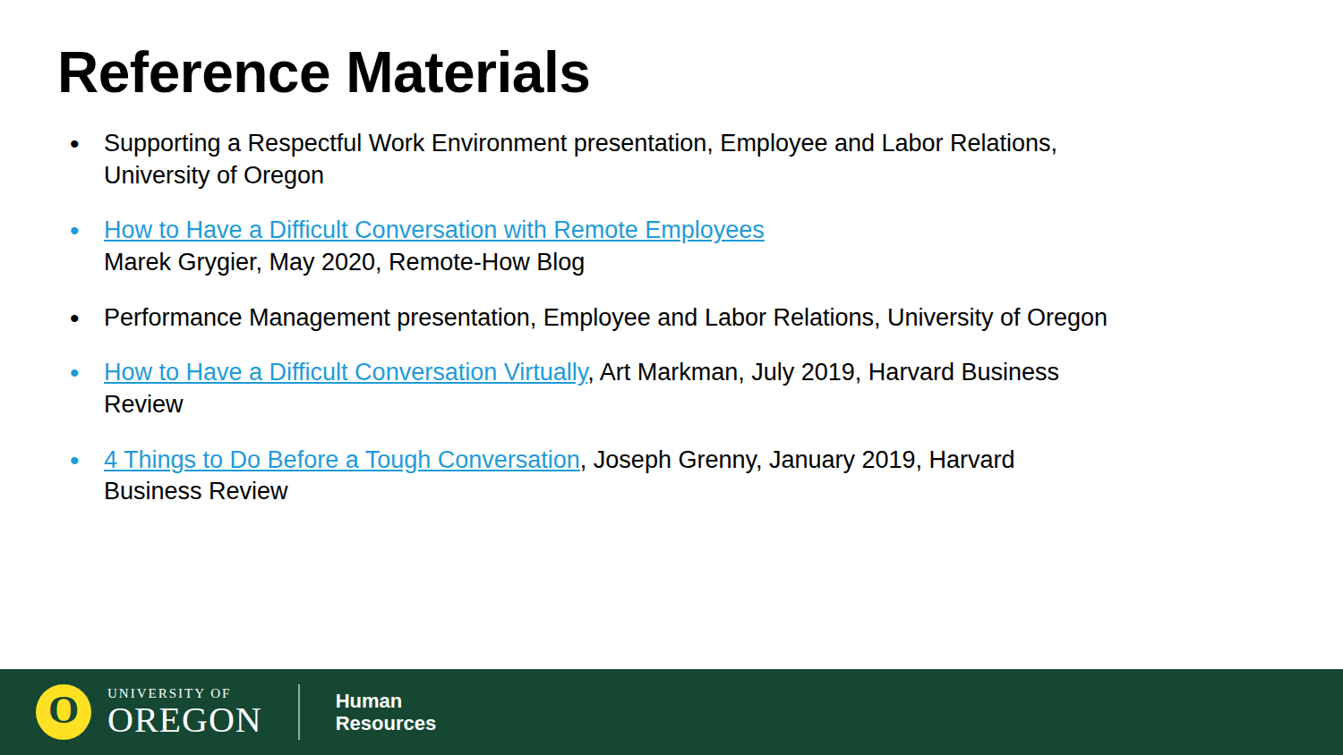Reference Materials
Supporting a Respectful Work Environment presentation, Employee and Labor Relations, University of Oregon
How to Have a Difficult Conversation with Remote Employees
Marek Grygier, May 2020, Remote-How Blog
Performance Management presentation, Employee and Labor Relations, University of Oregon
How to Have a Difficult Conversation Virtually, Art Markman, July 2019, Harvard Business Review
4 Things to Do Before a Tough Conversation, Joseph Grenny, January 2019, Harvard Business Review
O
UNIVERSITY OF OREGON
Human
Resources